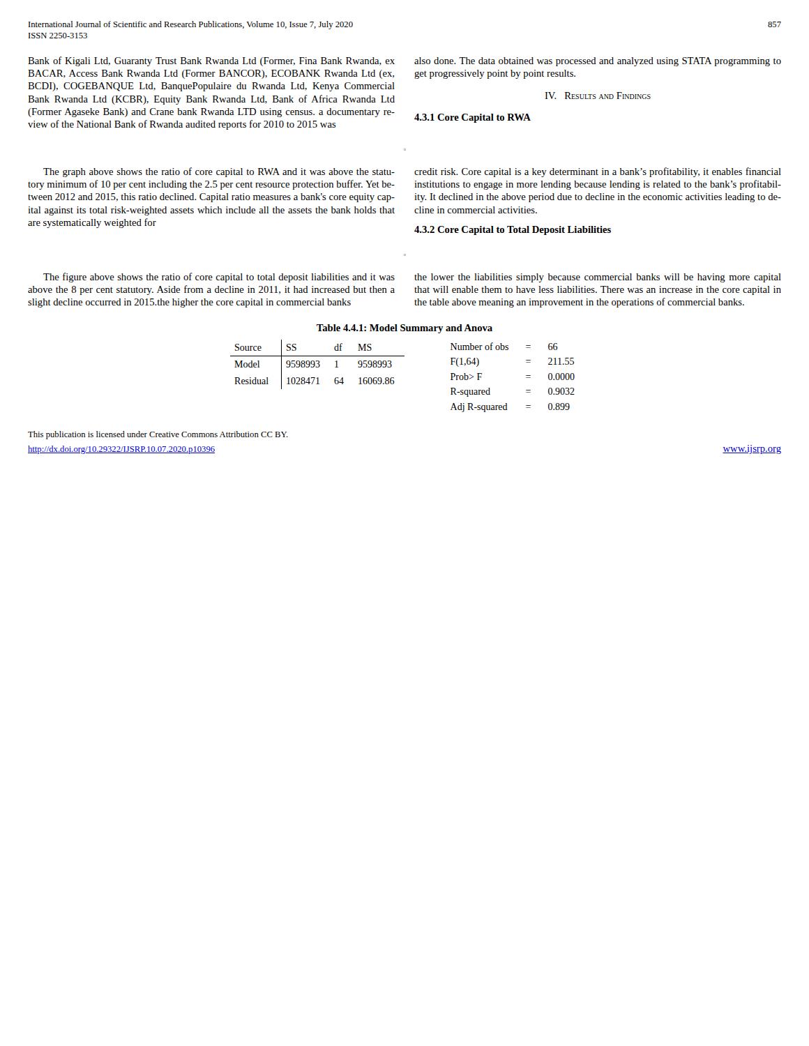International Journal of Scientific and Research Publications, Volume 10, Issue 7, July 2020
ISSN 2250-3153
857
Bank of Kigali Ltd, Guaranty Trust Bank Rwanda Ltd (Former, Fina Bank Rwanda, ex BACAR, Access Bank Rwanda Ltd (Former BANCOR), ECOBANK Rwanda Ltd (ex, BCDI), COGEBANQUE Ltd, BanquePopulaire du Rwanda Ltd, Kenya Commercial Bank Rwanda Ltd (KCBR), Equity Bank Rwanda Ltd, Bank of Africa Rwanda Ltd (Former Agaseke Bank) and Crane bank Rwanda LTD using census. a documentary review of the National Bank of Rwanda audited reports for 2010 to 2015 was
also done. The data obtained was processed and analyzed using STATA programming to get progressively point by point results.
IV. Results and Findings
4.3.1 Core Capital to RWA
The graph above shows the ratio of core capital to RWA and it was above the statutory minimum of 10 per cent including the 2.5 per cent resource protection buffer. Yet between 2012 and 2015, this ratio declined. Capital ratio measures a bank's core equity capital against its total risk-weighted assets which include all the assets the bank holds that are systematically weighted for
credit risk. Core capital is a key determinant in a bank’s profitability, it enables financial institutions to engage in more lending because lending is related to the bank’s profitability. It declined in the above period due to decline in the economic activities leading to decline in commercial activities.
4.3.2 Core Capital to Total Deposit Liabilities
The figure above shows the ratio of core capital to total deposit liabilities and it was above the 8 per cent statutory. Aside from a decline in 2011, it had increased but then a slight decline occurred in 2015.the higher the core capital in commercial banks
the lower the liabilities simply because commercial banks will be having more capital that will enable them to have less liabilities. There was an increase in the core capital in the table above meaning an improvement in the operations of commercial banks.
Table 4.4.1: Model Summary and Anova
| Source | SS | df | MS |
| --- | --- | --- | --- |
| Model | 9598993 | 1 | 9598993 |
| Residual | 1028471 | 64 | 16069.86 |
| Number of obs | = | 66 |
| F(1,64) | = | 211.55 |
| Prob> F | = | 0.0000 |
| R-squared | = | 0.9032 |
| Adj R-squared | = | 0.899 |
This publication is licensed under Creative Commons Attribution CC BY.
http://dx.doi.org/10.29322/IJSRP.10.07.2020.p10396 www.ijsrp.org